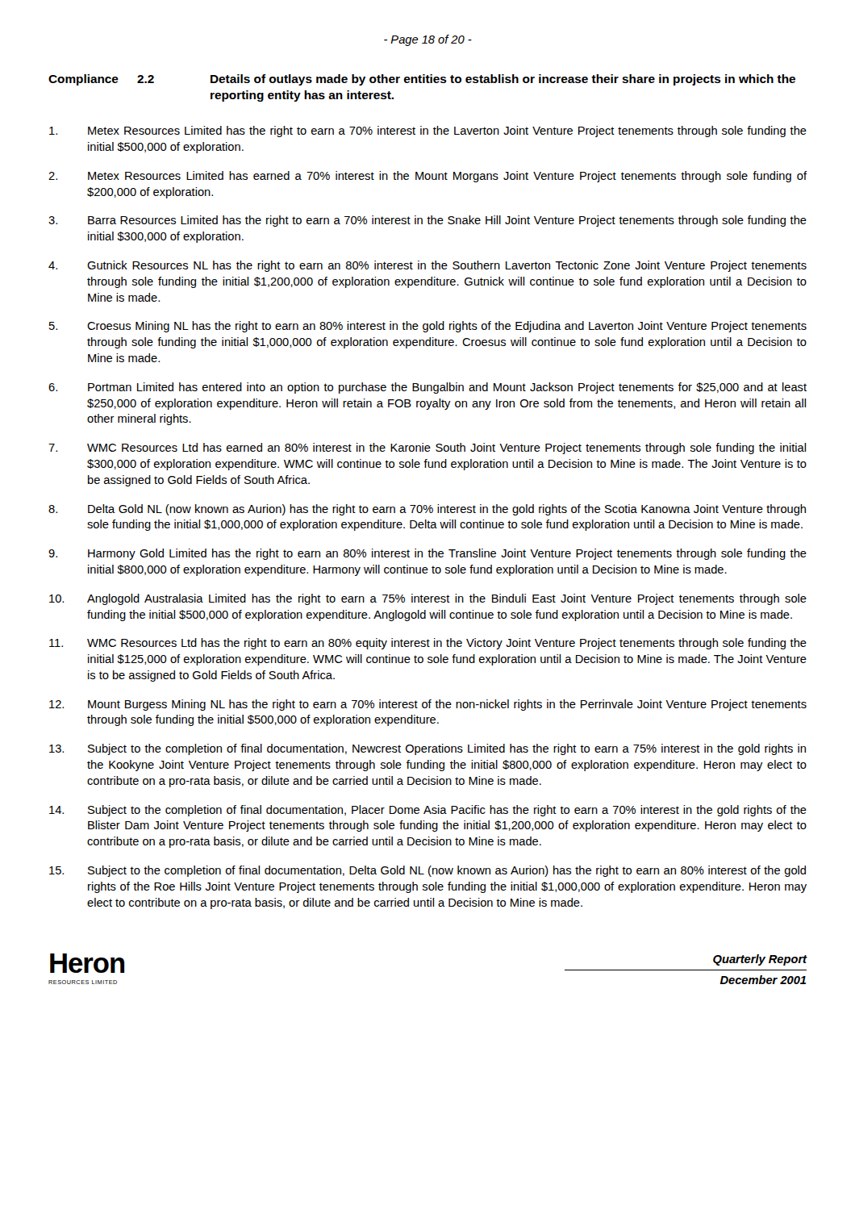- Page 18 of 20 -
| Compliance | 2.2 | Details of outlays made by other entities to establish or increase their share in projects in which the reporting entity has an interest. |
Metex Resources Limited has the right to earn a 70% interest in the Laverton Joint Venture Project tenements through sole funding the initial $500,000 of exploration.
Metex Resources Limited has earned a 70% interest in the Mount Morgans Joint Venture Project tenements through sole funding of $200,000 of exploration.
Barra Resources Limited has the right to earn a 70% interest in the Snake Hill Joint Venture Project tenements through sole funding the initial $300,000 of exploration.
Gutnick Resources NL has the right to earn an 80% interest in the Southern Laverton Tectonic Zone Joint Venture Project tenements through sole funding the initial $1,200,000 of exploration expenditure. Gutnick will continue to sole fund exploration until a Decision to Mine is made.
Croesus Mining NL has the right to earn an 80% interest in the gold rights of the Edjudina and Laverton Joint Venture Project tenements through sole funding the initial $1,000,000 of exploration expenditure. Croesus will continue to sole fund exploration until a Decision to Mine is made.
Portman Limited has entered into an option to purchase the Bungalbin and Mount Jackson Project tenements for $25,000 and at least $250,000 of exploration expenditure. Heron will retain a FOB royalty on any Iron Ore sold from the tenements, and Heron will retain all other mineral rights.
WMC Resources Ltd has earned an 80% interest in the Karonie South Joint Venture Project tenements through sole funding the initial $300,000 of exploration expenditure. WMC will continue to sole fund exploration until a Decision to Mine is made. The Joint Venture is to be assigned to Gold Fields of South Africa.
Delta Gold NL (now known as Aurion) has the right to earn a 70% interest in the gold rights of the Scotia Kanowna Joint Venture through sole funding the initial $1,000,000 of exploration expenditure. Delta will continue to sole fund exploration until a Decision to Mine is made.
Harmony Gold Limited has the right to earn an 80% interest in the Transline Joint Venture Project tenements through sole funding the initial $800,000 of exploration expenditure. Harmony will continue to sole fund exploration until a Decision to Mine is made.
Anglogold Australasia Limited has the right to earn a 75% interest in the Binduli East Joint Venture Project tenements through sole funding the initial $500,000 of exploration expenditure. Anglogold will continue to sole fund exploration until a Decision to Mine is made.
WMC Resources Ltd has the right to earn an 80% equity interest in the Victory Joint Venture Project tenements through sole funding the initial $125,000 of exploration expenditure. WMC will continue to sole fund exploration until a Decision to Mine is made. The Joint Venture is to be assigned to Gold Fields of South Africa.
Mount Burgess Mining NL has the right to earn a 70% interest of the non-nickel rights in the Perrinvale Joint Venture Project tenements through sole funding the initial $500,000 of exploration expenditure.
Subject to the completion of final documentation, Newcrest Operations Limited has the right to earn a 75% interest in the gold rights in the Kookyne Joint Venture Project tenements through sole funding the initial $800,000 of exploration expenditure. Heron may elect to contribute on a pro-rata basis, or dilute and be carried until a Decision to Mine is made.
Subject to the completion of final documentation, Placer Dome Asia Pacific has the right to earn a 70% interest in the gold rights of the Blister Dam Joint Venture Project tenements through sole funding the initial $1,200,000 of exploration expenditure. Heron may elect to contribute on a pro-rata basis, or dilute and be carried until a Decision to Mine is made.
Subject to the completion of final documentation, Delta Gold NL (now known as Aurion) has the right to earn an 80% interest of the gold rights of the Roe Hills Joint Venture Project tenements through sole funding the initial $1,000,000 of exploration expenditure. Heron may elect to contribute on a pro-rata basis, or dilute and be carried until a Decision to Mine is made.
Heron RESOURCES LIMITED
Quarterly Report
December 2001